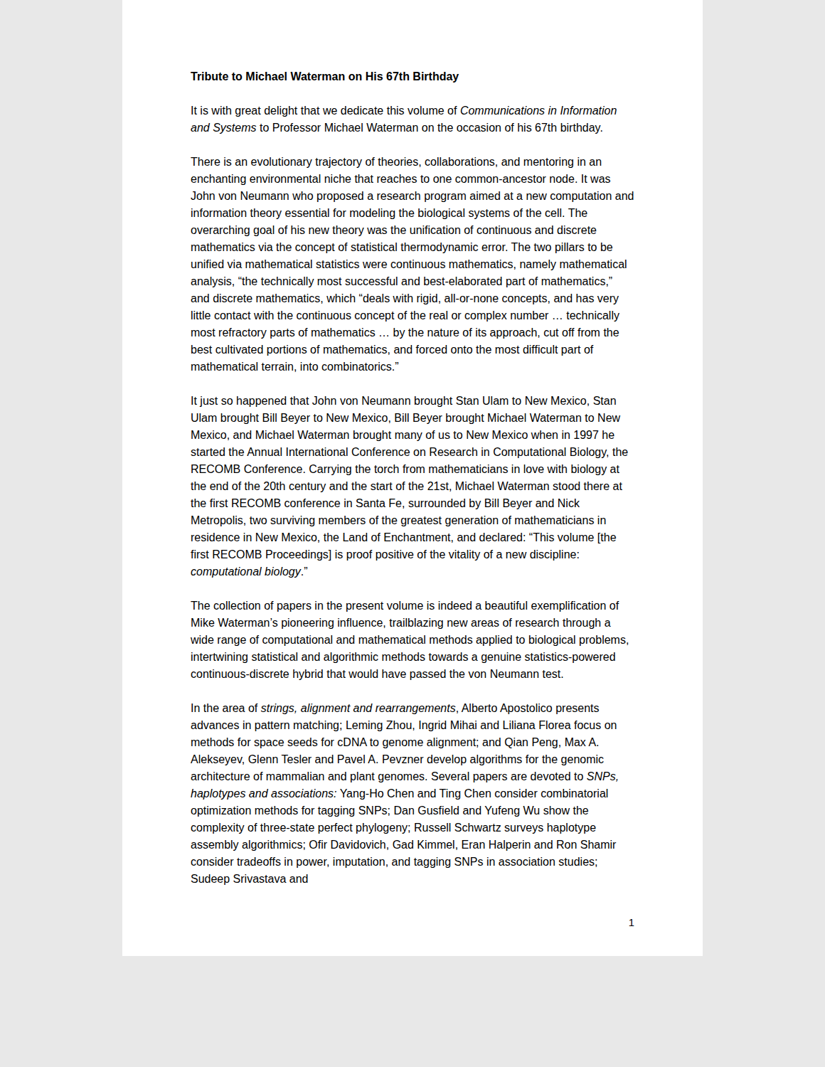Tribute to Michael Waterman on His 67th Birthday
It is with great delight that we dedicate this volume of Communications in Information and Systems to Professor Michael Waterman on the occasion of his 67th birthday.
There is an evolutionary trajectory of theories, collaborations, and mentoring in an enchanting environmental niche that reaches to one common-ancestor node. It was John von Neumann who proposed a research program aimed at a new computation and information theory essential for modeling the biological systems of the cell. The overarching goal of his new theory was the unification of continuous and discrete mathematics via the concept of statistical thermodynamic error. The two pillars to be unified via mathematical statistics were continuous mathematics, namely mathematical analysis, “the technically most successful and best-elaborated part of mathematics,” and discrete mathematics, which “deals with rigid, all-or-none concepts, and has very little contact with the continuous concept of the real or complex number … technically most refractory parts of mathematics … by the nature of its approach, cut off from the best cultivated portions of mathematics, and forced onto the most difficult part of mathematical terrain, into combinatorics.”
It just so happened that John von Neumann brought Stan Ulam to New Mexico, Stan Ulam brought Bill Beyer to New Mexico, Bill Beyer brought Michael Waterman to New Mexico, and Michael Waterman brought many of us to New Mexico when in 1997 he started the Annual International Conference on Research in Computational Biology, the RECOMB Conference. Carrying the torch from mathematicians in love with biology at the end of the 20th century and the start of the 21st, Michael Waterman stood there at the first RECOMB conference in Santa Fe, surrounded by Bill Beyer and Nick Metropolis, two surviving members of the greatest generation of mathematicians in residence in New Mexico, the Land of Enchantment, and declared: “This volume [the first RECOMB Proceedings] is proof positive of the vitality of a new discipline: computational biology.”
The collection of papers in the present volume is indeed a beautiful exemplification of Mike Waterman’s pioneering influence, trailblazing new areas of research through a wide range of computational and mathematical methods applied to biological problems, intertwining statistical and algorithmic methods towards a genuine statistics-powered continuous-discrete hybrid that would have passed the von Neumann test.
In the area of strings, alignment and rearrangements, Alberto Apostolico presents advances in pattern matching; Leming Zhou, Ingrid Mihai and Liliana Florea focus on methods for space seeds for cDNA to genome alignment; and Qian Peng, Max A. Alekseyev, Glenn Tesler and Pavel A. Pevzner develop algorithms for the genomic architecture of mammalian and plant genomes. Several papers are devoted to SNPs, haplotypes and associations: Yang-Ho Chen and Ting Chen consider combinatorial optimization methods for tagging SNPs; Dan Gusfield and Yufeng Wu show the complexity of three-state perfect phylogeny; Russell Schwartz surveys haplotype assembly algorithmics; Ofir Davidovich, Gad Kimmel, Eran Halperin and Ron Shamir consider tradeoffs in power, imputation, and tagging SNPs in association studies; Sudeep Srivastava and
1